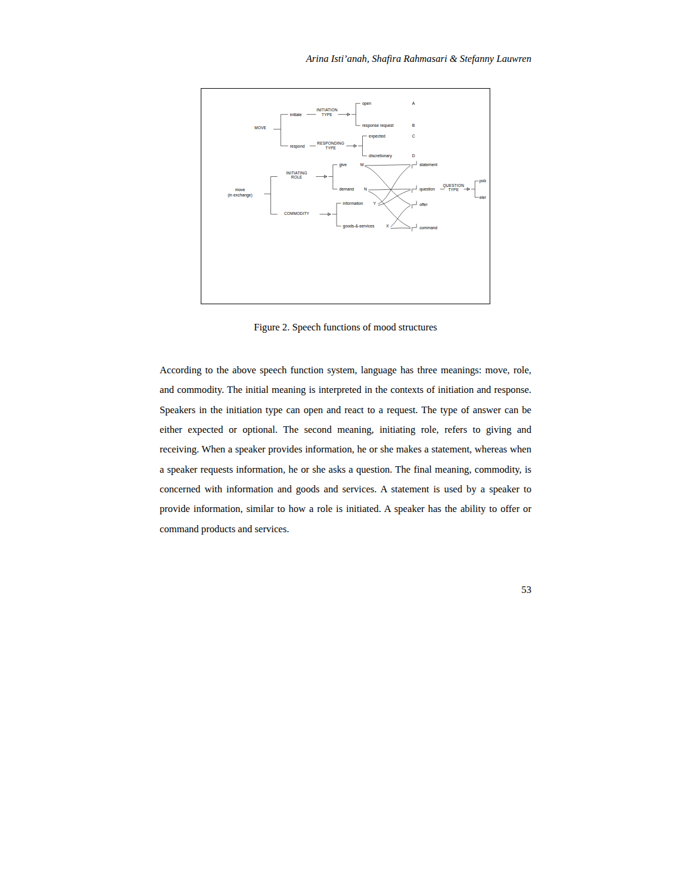Arina Isti’anah, Shafira Rahmasari & Stefanny Lauwren
MOVE initiate INITIATION TYPE open response request A B respond RESPONDING TYPE expected discretionary C D move (in exchange) INITIATING ROLE give M demand N COMMODITY information Y goods-&-services X statement question offer command QUESTION TYPE polar elemental
Figure 2. Speech functions of mood structures
According to the above speech function system, language has three meanings: move, role, and commodity. The initial meaning is interpreted in the contexts of initiation and response. Speakers in the initiation type can open and react to a request. The type of answer can be either expected or optional. The second meaning, initiating role, refers to giving and receiving. When a speaker provides information, he or she makes a statement, whereas when a speaker requests information, he or she asks a question. The final meaning, commodity, is concerned with information and goods and services. A statement is used by a speaker to provide information, similar to how a role is initiated. A speaker has the ability to offer or command products and services.
53